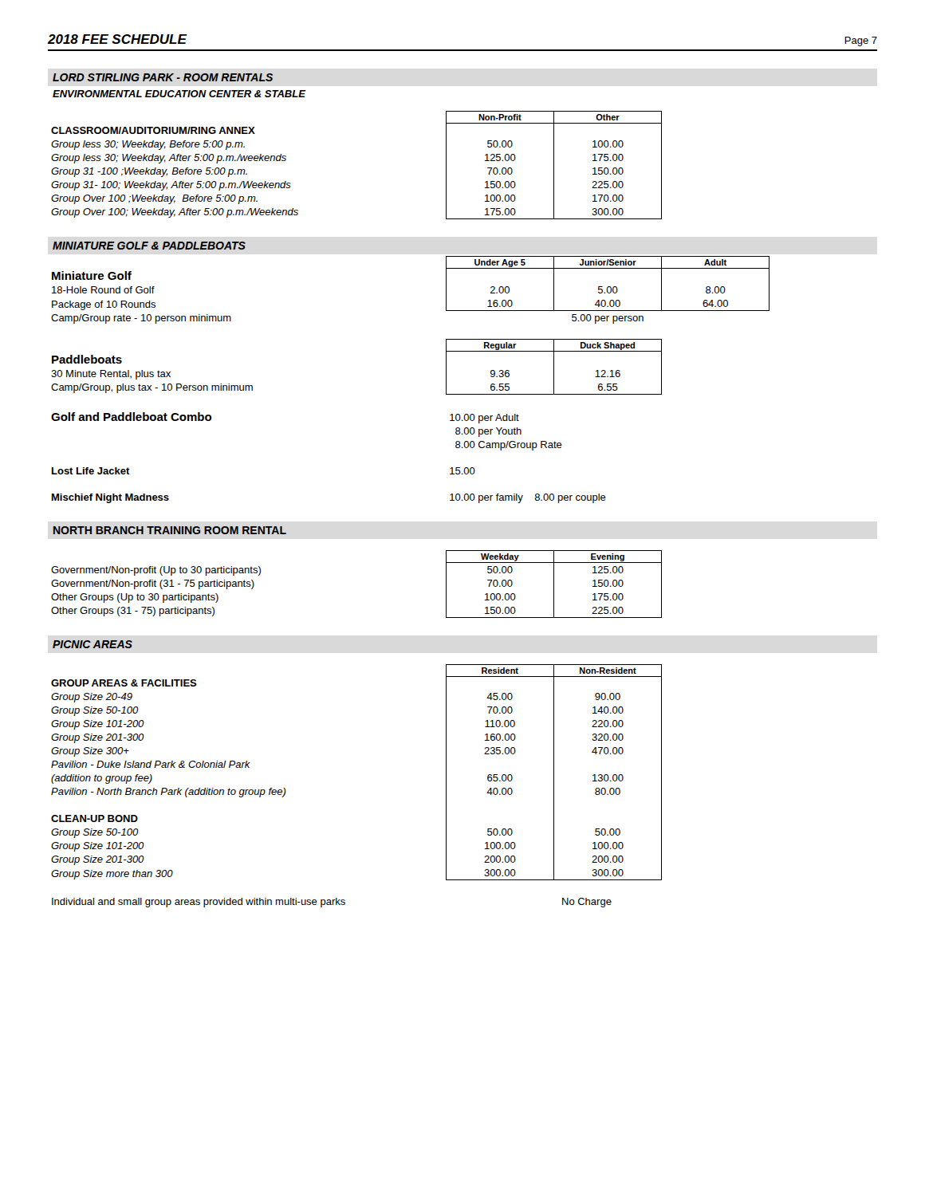2018 FEE SCHEDULE
Page 7
LORD STIRLING PARK - ROOM RENTALS
ENVIRONMENTAL EDUCATION CENTER & STABLE
| | Non-Profit | Other | |
| CLASSROOM/AUDITORIUM/RING ANNEX | | | |
| Group less 30; Weekday, Before 5:00 p.m. | 50.00 | 100.00 | |
| Group less 30; Weekday, After 5:00 p.m./weekends | 125.00 | 175.00 | |
| Group 31 -100 ;Weekday, Before 5:00 p.m. | 70.00 | 150.00 | |
| Group 31- 100; Weekday, After 5:00 p.m./Weekends | 150.00 | 225.00 | |
| Group Over 100 ;Weekday, Before 5:00 p.m. | 100.00 | 170.00 | |
| Group Over 100; Weekday, After 5:00 p.m./Weekends | 175.00 | 300.00 | |
MINIATURE GOLF & PADDLEBOATS
| | Under Age 5 | Junior/Senior | Adult | |
| Miniature Golf | | | | |
| 18-Hole Round of Golf | 2.00 | 5.00 | 8.00 | |
| Package of 10 Rounds | 16.00 | 40.00 | 64.00 | |
| Camp/Group rate - 10 person minimum | 5.00 per person | |
| | Regular | Duck Shaped | |
| Paddleboats | | | |
| 30 Minute Rental, plus tax | 9.36 | 12.16 | |
| Camp/Group, plus tax - 10 Person minimum | 6.55 | 6.55 | |
| Golf and Paddleboat Combo | 10.00 per Adult | |
| | 8.00 per Youth | |
| | 8.00 Camp/Group Rate | |
| Lost Life Jacket | 15.00 | |
| Mischief Night Madness | 10.00 per family 8.00 per couple | |
NORTH BRANCH TRAINING ROOM RENTAL
| | Weekday | Evening | |
| Government/Non-profit (Up to 30 participants) | 50.00 | 125.00 | |
| Government/Non-profit (31 - 75 participants) | 70.00 | 150.00 | |
| Other Groups (Up to 30 participants) | 100.00 | 175.00 | |
| Other Groups (31 - 75) participants) | 150.00 | 225.00 | |
PICNIC AREAS
| | Resident | Non-Resident | |
| GROUP AREAS & FACILITIES | | | |
| Group Size 20-49 | 45.00 | 90.00 | |
| Group Size 50-100 | 70.00 | 140.00 | |
| Group Size 101-200 | 110.00 | 220.00 | |
| Group Size 201-300 | 160.00 | 320.00 | |
| Group Size 300+ | 235.00 | 470.00 | |
| Pavilion - Duke Island Park & Colonial Park | 65.00 | 130.00 | |
| (addition to group fee) | |
| Pavilion - North Branch Park (addition to group fee) | 40.00 | 80.00 | |
| CLEAN-UP BOND | | | |
| Group Size 50-100 | 50.00 | 50.00 | |
| Group Size 101-200 | 100.00 | 100.00 | |
| Group Size 201-300 | 200.00 | 200.00 | |
| Group Size more than 300 | 300.00 | 300.00 | |
| Individual and small group areas provided within multi-use parks | No Charge |